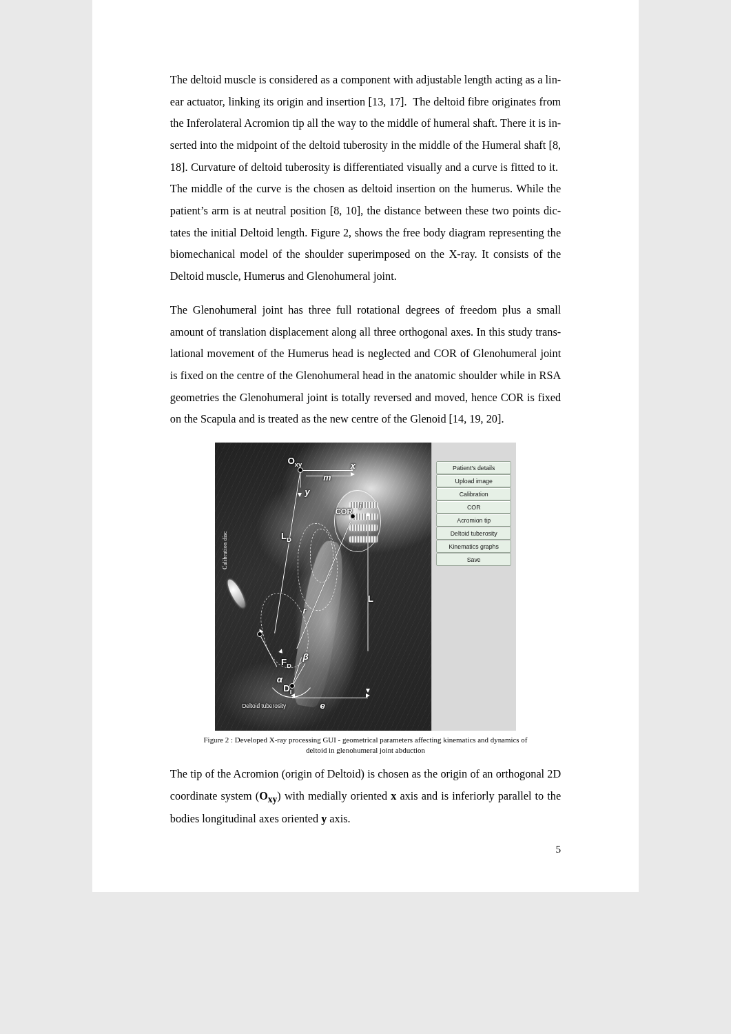The deltoid muscle is considered as a component with adjustable length acting as a linear actuator, linking its origin and insertion [13, 17]. The deltoid fibre originates from the Inferolateral Acromion tip all the way to the middle of humeral shaft. There it is inserted into the midpoint of the deltoid tuberosity in the middle of the Humeral shaft [8, 18]. Curvature of deltoid tuberosity is differentiated visually and a curve is fitted to it. The middle of the curve is the chosen as deltoid insertion on the humerus. While the patient’s arm is at neutral position [8, 10], the distance between these two points dictates the initial Deltoid length. Figure 2, shows the free body diagram representing the biomechanical model of the shoulder superimposed on the X-ray. It consists of the Deltoid muscle, Humerus and Glenohumeral joint.
The Glenohumeral joint has three full rotational degrees of freedom plus a small amount of translation displacement along all three orthogonal axes. In this study translational movement of the Humerus head is neglected and COR of Glenohumeral joint is fixed on the centre of the Glenohumeral head in the anatomic shoulder while in RSA geometries the Glenohumeral joint is totally reversed and moved, hence COR is fixed on the Scapula and is treated as the new centre of the Glenoid [14, 19, 20].
Calibration disc
Oxy
x
y
m
COR
i
LD
r
L
FD
β
α
DI
e
Deltoid tuberosity
Patient's details
Upload image
Calibration
COR
Acromion tip
Deltoid tuberosity
Kinematics graphs
Save
Figure 2 : Developed X-ray processing GUI - geometrical parameters affecting kinematics and dynamics of deltoid in glenohumeral joint abduction
The tip of the Acromion (origin of Deltoid) is chosen as the origin of an orthogonal 2D coordinate system (Oxy) with medially oriented x axis and is inferiorly parallel to the bodies longitudinal axes oriented y axis.
5